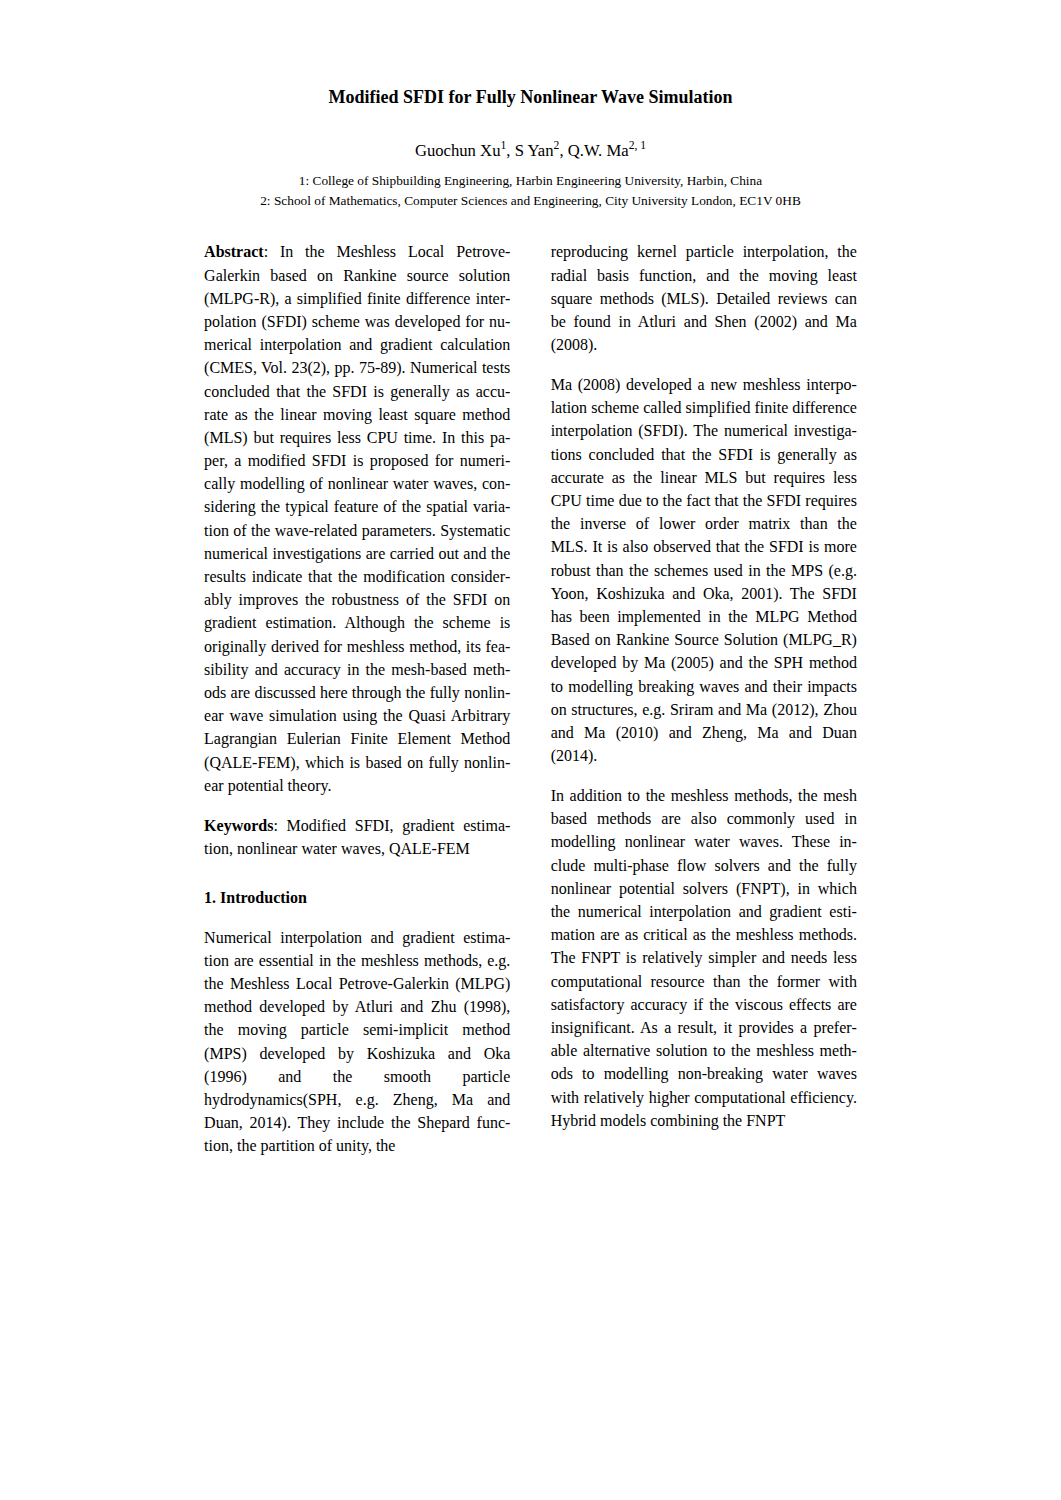Modified SFDI for Fully Nonlinear Wave Simulation
Guochun Xu1, S Yan2, Q.W. Ma2, 1
1: College of Shipbuilding Engineering, Harbin Engineering University, Harbin, China
2: School of Mathematics, Computer Sciences and Engineering, City University London, EC1V 0HB
Abstract: In the Meshless Local Petrove-Galerkin based on Rankine source solution (MLPG-R), a simplified finite difference interpolation (SFDI) scheme was developed for numerical interpolation and gradient calculation (CMES, Vol. 23(2), pp. 75-89). Numerical tests concluded that the SFDI is generally as accurate as the linear moving least square method (MLS) but requires less CPU time. In this paper, a modified SFDI is proposed for numerically modelling of nonlinear water waves, considering the typical feature of the spatial variation of the wave-related parameters. Systematic numerical investigations are carried out and the results indicate that the modification considerably improves the robustness of the SFDI on gradient estimation. Although the scheme is originally derived for meshless method, its feasibility and accuracy in the mesh-based methods are discussed here through the fully nonlinear wave simulation using the Quasi Arbitrary Lagrangian Eulerian Finite Element Method (QALE-FEM), which is based on fully nonlinear potential theory.
Keywords: Modified SFDI, gradient estimation, nonlinear water waves, QALE-FEM
1. Introduction
Numerical interpolation and gradient estimation are essential in the meshless methods, e.g. the Meshless Local Petrove-Galerkin (MLPG) method developed by Atluri and Zhu (1998), the moving particle semi-implicit method (MPS) developed by Koshizuka and Oka (1996) and the smooth particle hydrodynamics(SPH, e.g. Zheng, Ma and Duan, 2014). They include the Shepard function, the partition of unity, the
reproducing kernel particle interpolation, the radial basis function, and the moving least square methods (MLS). Detailed reviews can be found in Atluri and Shen (2002) and Ma (2008).
Ma (2008) developed a new meshless interpolation scheme called simplified finite difference interpolation (SFDI). The numerical investigations concluded that the SFDI is generally as accurate as the linear MLS but requires less CPU time due to the fact that the SFDI requires the inverse of lower order matrix than the MLS. It is also observed that the SFDI is more robust than the schemes used in the MPS (e.g. Yoon, Koshizuka and Oka, 2001). The SFDI has been implemented in the MLPG Method Based on Rankine Source Solution (MLPG_R) developed by Ma (2005) and the SPH method to modelling breaking waves and their impacts on structures, e.g. Sriram and Ma (2012), Zhou and Ma (2010) and Zheng, Ma and Duan (2014).
In addition to the meshless methods, the mesh based methods are also commonly used in modelling nonlinear water waves. These include multi-phase flow solvers and the fully nonlinear potential solvers (FNPT), in which the numerical interpolation and gradient estimation are as critical as the meshless methods. The FNPT is relatively simpler and needs less computational resource than the former with satisfactory accuracy if the viscous effects are insignificant. As a result, it provides a preferable alternative solution to the meshless methods to modelling non-breaking water waves with relatively higher computational efficiency. Hybrid models combining the FNPT